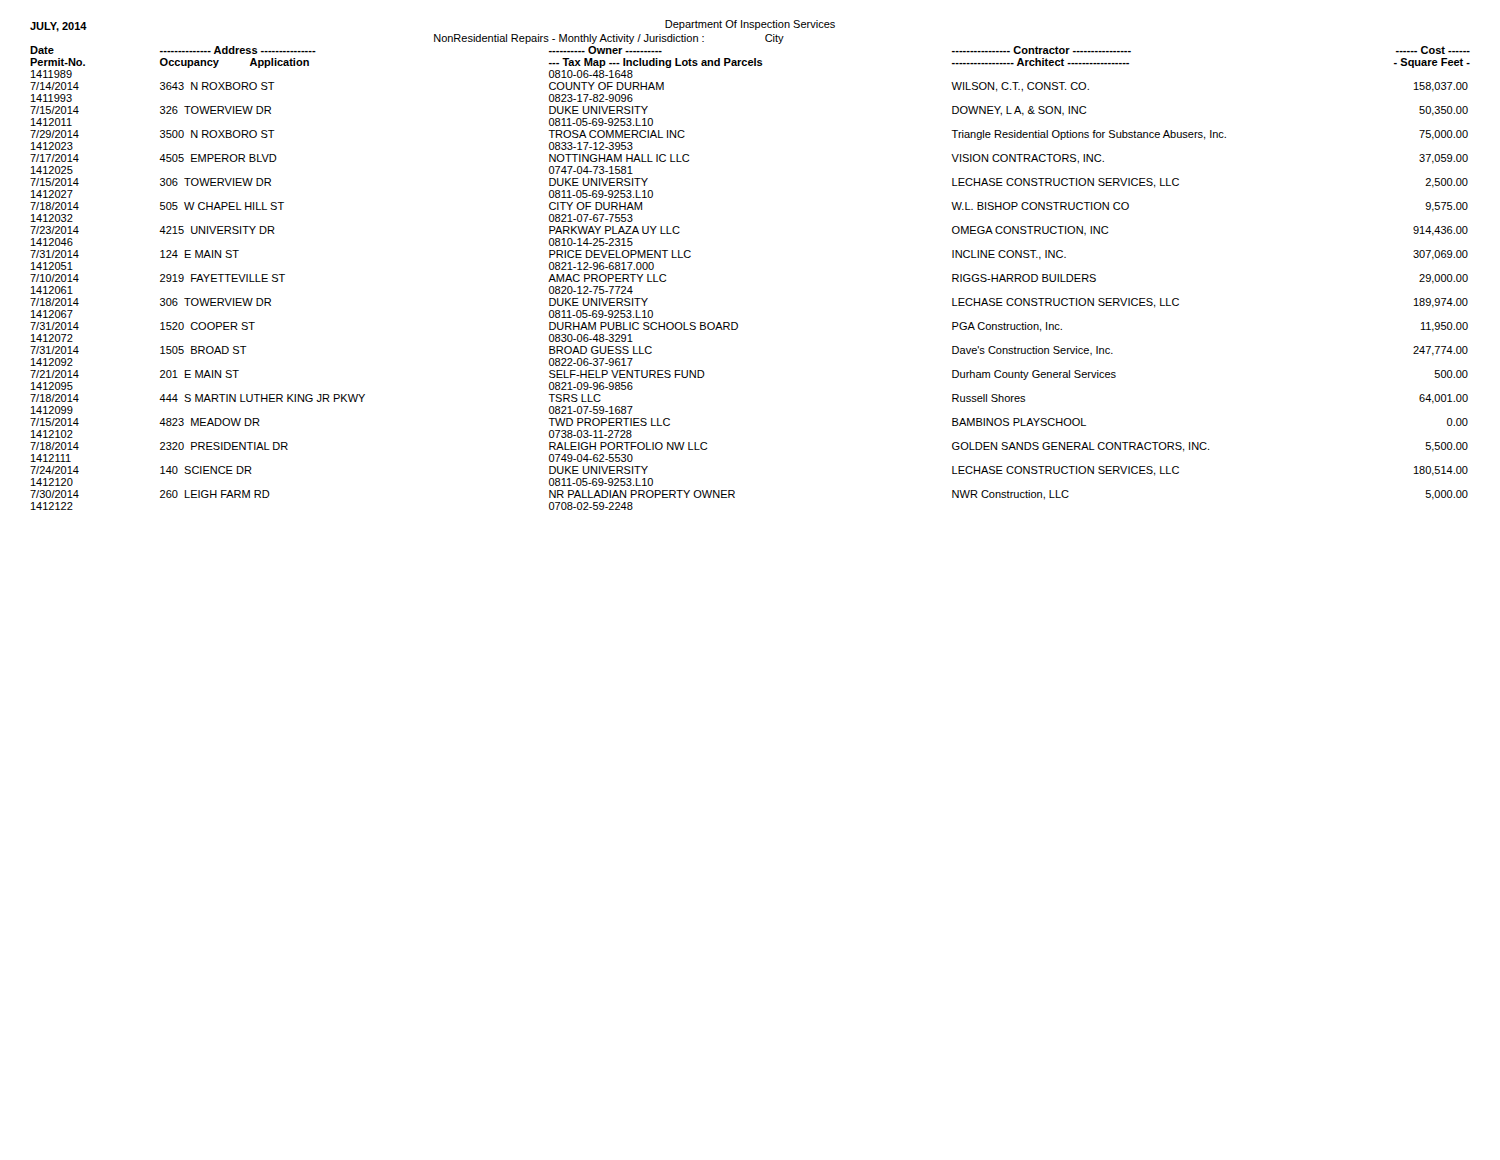JULY, 2014
Department Of Inspection Services
NonResidential Repairs - Monthly Activity / Jurisdiction :
City
| Date | -------------- Address --------------- | ---------- Owner ---------- | ---------------- Contractor ---------------- | ------ Cost ------ |
| --- | --- | --- | --- | --- |
| Permit-No. | Occupancy Application | --- Tax Map --- Including Lots and Parcels | ----------------- Architect ----------------- | - Square Feet - |
| 1411989 | | 0810-06-48-1648 | | |
| 7/14/2014 | 3643 N ROXBORO ST | COUNTY OF DURHAM | WILSON, C.T., CONST. CO. | 158,037.00 |
| 1411993 | | 0823-17-82-9096 | | |
| 7/15/2014 | 326 TOWERVIEW DR | DUKE UNIVERSITY | DOWNEY, L A, & SON, INC | 50,350.00 |
| 1412011 | | 0811-05-69-9253.L10 | | |
| 7/29/2014 | 3500 N ROXBORO ST | TROSA COMMERCIAL INC | Triangle Residential Options for Substance Abusers, Inc. | 75,000.00 |
| 1412023 | | 0833-17-12-3953 | | |
| 7/17/2014 | 4505 EMPEROR BLVD | NOTTINGHAM HALL IC LLC | VISION CONTRACTORS, INC. | 37,059.00 |
| 1412025 | | 0747-04-73-1581 | | |
| 7/15/2014 | 306 TOWERVIEW DR | DUKE UNIVERSITY | LECHASE CONSTRUCTION SERVICES, LLC | 2,500.00 |
| 1412027 | | 0811-05-69-9253.L10 | | |
| 7/18/2014 | 505 W CHAPEL HILL ST | CITY OF DURHAM | W.L. BISHOP CONSTRUCTION CO | 9,575.00 |
| 1412032 | | 0821-07-67-7553 | | |
| 7/23/2014 | 4215 UNIVERSITY DR | PARKWAY PLAZA UY LLC | OMEGA CONSTRUCTION, INC | 914,436.00 |
| 1412046 | | 0810-14-25-2315 | | |
| 7/31/2014 | 124 E MAIN ST | PRICE DEVELOPMENT LLC | INCLINE CONST., INC. | 307,069.00 |
| 1412051 | | 0821-12-96-6817.000 | | |
| 7/10/2014 | 2919 FAYETTEVILLE ST | AMAC PROPERTY LLC | RIGGS-HARROD BUILDERS | 29,000.00 |
| 1412061 | | 0820-12-75-7724 | | |
| 7/18/2014 | 306 TOWERVIEW DR | DUKE UNIVERSITY | LECHASE CONSTRUCTION SERVICES, LLC | 189,974.00 |
| 1412067 | | 0811-05-69-9253.L10 | | |
| 7/31/2014 | 1520 COOPER ST | DURHAM PUBLIC SCHOOLS BOARD | PGA Construction, Inc. | 11,950.00 |
| 1412072 | | 0830-06-48-3291 | | |
| 7/31/2014 | 1505 BROAD ST | BROAD GUESS LLC | Dave's Construction Service, Inc. | 247,774.00 |
| 1412092 | | 0822-06-37-9617 | | |
| 7/21/2014 | 201 E MAIN ST | SELF-HELP VENTURES FUND | Durham County General Services | 500.00 |
| 1412095 | | 0821-09-96-9856 | | |
| 7/18/2014 | 444 S MARTIN LUTHER KING JR PKWY | TSRS LLC | Russell Shores | 64,001.00 |
| 1412099 | | 0821-07-59-1687 | | |
| 7/15/2014 | 4823 MEADOW DR | TWD PROPERTIES LLC | BAMBINOS PLAYSCHOOL | 0.00 |
| 1412102 | | 0738-03-11-2728 | | |
| 7/18/2014 | 2320 PRESIDENTIAL DR | RALEIGH PORTFOLIO NW LLC | GOLDEN SANDS GENERAL CONTRACTORS, INC. | 5,500.00 |
| 1412111 | | 0749-04-62-5530 | | |
| 7/24/2014 | 140 SCIENCE DR | DUKE UNIVERSITY | LECHASE CONSTRUCTION SERVICES, LLC | 180,514.00 |
| 1412120 | | 0811-05-69-9253.L10 | | |
| 7/30/2014 | 260 LEIGH FARM RD | NR PALLADIAN PROPERTY OWNER | NWR Construction, LLC | 5,000.00 |
| 1412122 | | 0708-02-59-2248 | | |